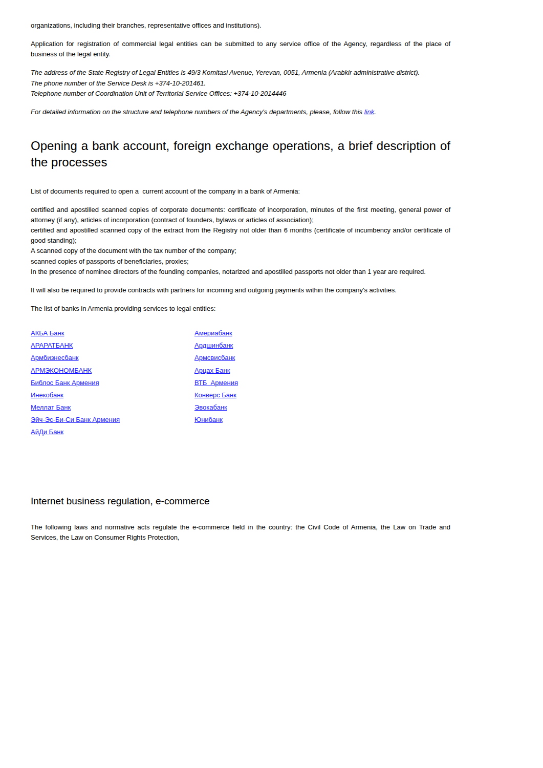organizations, including their branches, representative offices and institutions).
Application for registration of commercial legal entities can be submitted to any service office of the Agency, regardless of the place of business of the legal entity.
The address of the State Registry of Legal Entities is 49/3 Komitasi Avenue, Yerevan, 0051, Armenia (Arabkir administrative district). The phone number of the Service Desk is +374-10-201461. Telephone number of Coordination Unit of Territorial Service Offices: +374-10-2014446
For detailed information on the structure and telephone numbers of the Agency's departments, please, follow this link.
Opening a bank account, foreign exchange operations, a brief description of the processes
List of documents required to open a current account of the company in a bank of Armenia:
certified and apostilled scanned copies of corporate documents: certificate of incorporation, minutes of the first meeting, general power of attorney (if any), articles of incorporation (contract of founders, bylaws or articles of association); certified and apostilled scanned copy of the extract from the Registry not older than 6 months (certificate of incumbency and/or certificate of good standing); A scanned copy of the document with the tax number of the company; scanned copies of passports of beneficiaries, proxies; In the presence of nominee directors of the founding companies, notarized and apostilled passports not older than 1 year are required.
It will also be required to provide contracts with partners for incoming and outgoing payments within the company's activities.
The list of banks in Armenia providing services to legal entities:
| АКБА Банк | Америабанк |
| АРАРАТБАНК | Ардшинбанк |
| Армбизнесбанк | Армсвисбанк |
| АРМЭКОНОМБАНК | Арцах Банк |
| Библос Банк Армения | ВТБ Армения |
| Инекобанк | Конверс Банк |
| Меллат Банк | Эвокабанк |
| Эйч-Эс-Би-Си Банк Армения | Юнибанк |
| АйДи Банк | |
Internet business regulation, e-commerce
The following laws and normative acts regulate the e-commerce field in the country: the Civil Code of Armenia, the Law on Trade and Services, the Law on Consumer Rights Protection,